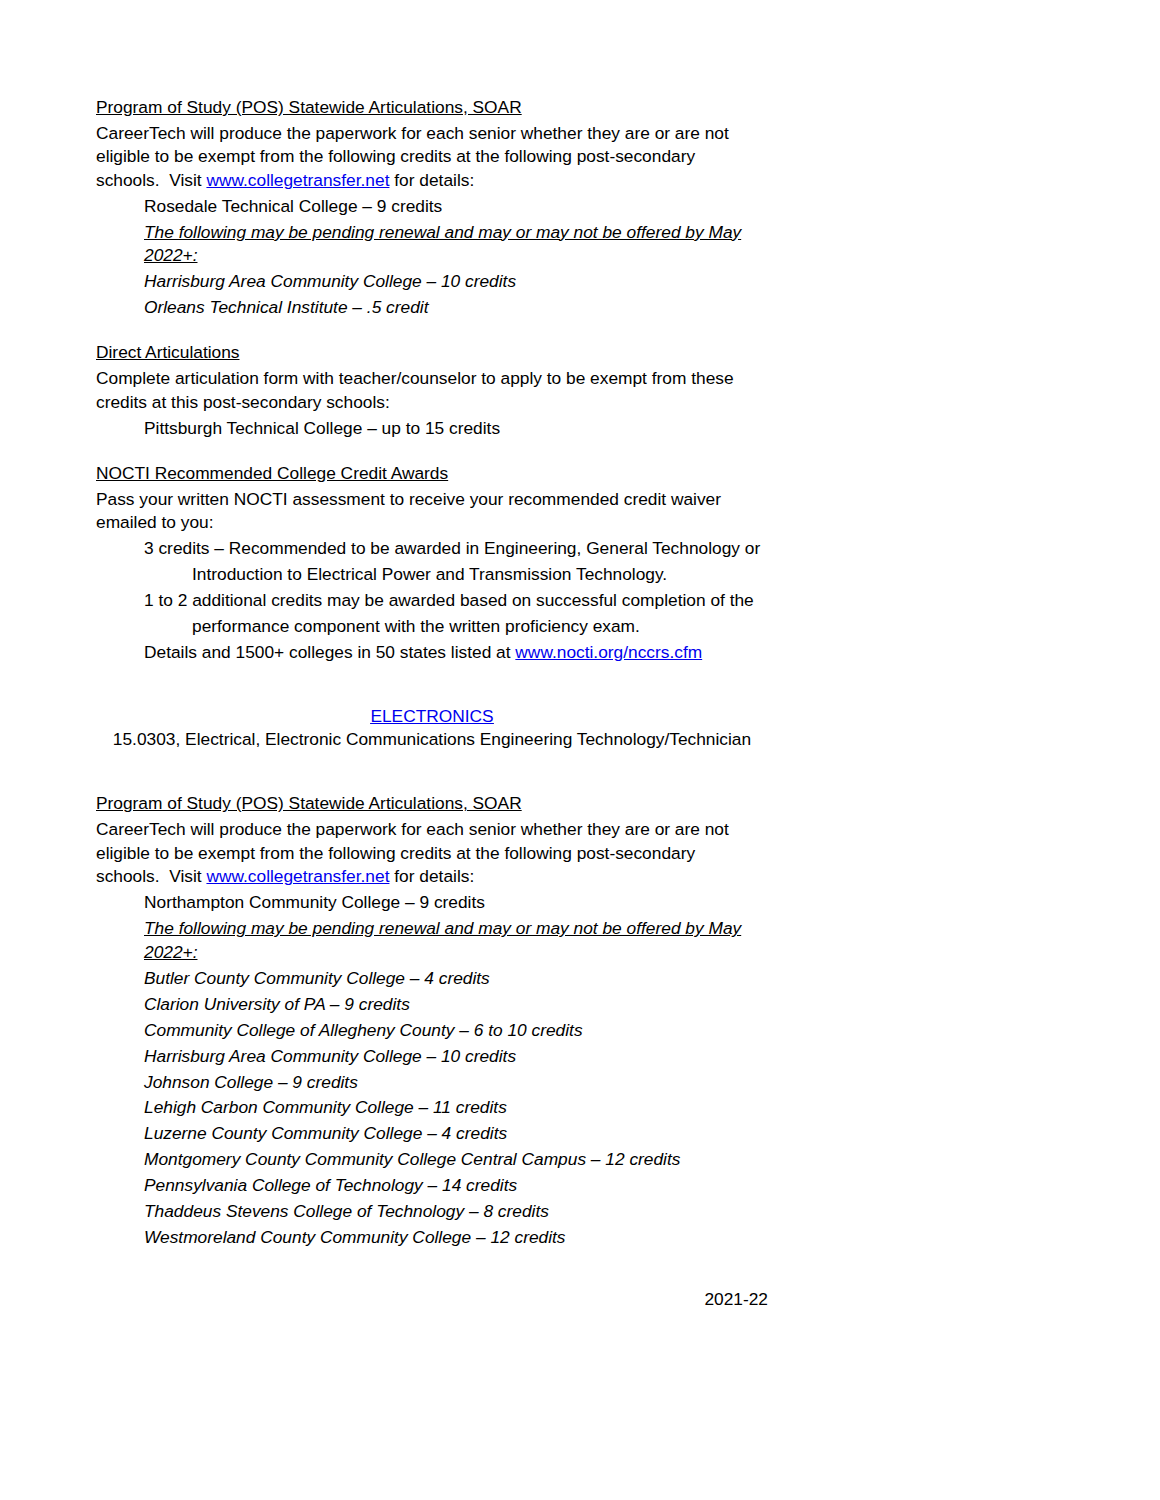Program of Study (POS) Statewide Articulations, SOAR
CareerTech will produce the paperwork for each senior whether they are or are not eligible to be exempt from the following credits at the following post-secondary schools. Visit www.collegetransfer.net for details:
Rosedale Technical College – 9 credits
The following may be pending renewal and may or may not be offered by May 2022+:
Harrisburg Area Community College – 10 credits
Orleans Technical Institute – .5 credit
Direct Articulations
Complete articulation form with teacher/counselor to apply to be exempt from these credits at this post-secondary schools:
Pittsburgh Technical College – up to 15 credits
NOCTI Recommended College Credit Awards
Pass your written NOCTI assessment to receive your recommended credit waiver emailed to you:
3 credits – Recommended to be awarded in Engineering, General Technology or
Introduction to Electrical Power and Transmission Technology.
1 to 2 additional credits may be awarded based on successful completion of the
performance component with the written proficiency exam.
Details and 1500+ colleges in 50 states listed at www.nocti.org/nccrs.cfm
ELECTRONICS
15.0303, Electrical, Electronic Communications Engineering Technology/Technician
Program of Study (POS) Statewide Articulations, SOAR
CareerTech will produce the paperwork for each senior whether they are or are not eligible to be exempt from the following credits at the following post-secondary schools. Visit www.collegetransfer.net for details:
Northampton Community College – 9 credits
The following may be pending renewal and may or may not be offered by May 2022+:
Butler County Community College – 4 credits
Clarion University of PA – 9 credits
Community College of Allegheny County – 6 to 10 credits
Harrisburg Area Community College – 10 credits
Johnson College – 9 credits
Lehigh Carbon Community College – 11 credits
Luzerne County Community College – 4 credits
Montgomery County Community College Central Campus – 12 credits
Pennsylvania College of Technology – 14 credits
Thaddeus Stevens College of Technology – 8 credits
Westmoreland County Community College – 12 credits
2021-22